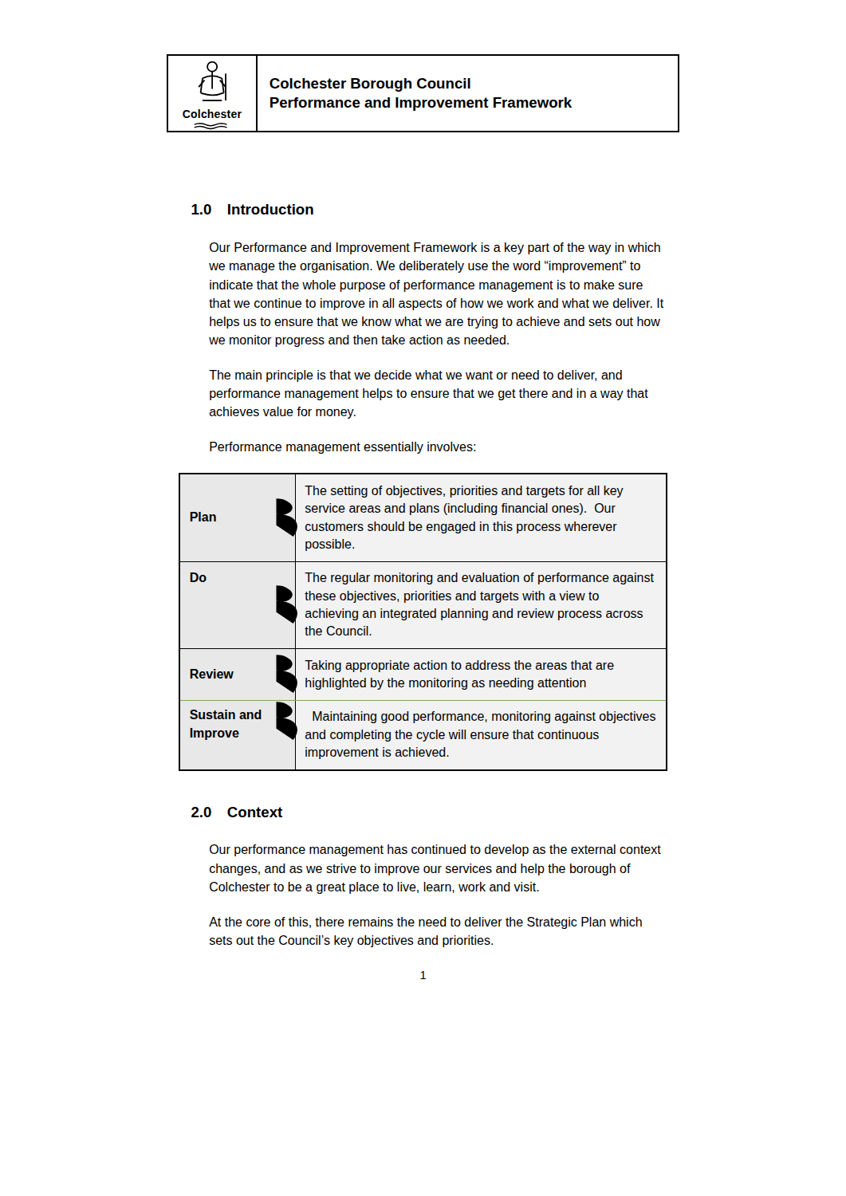Colchester
Colchester Borough Council
Performance and Improvement Framework
1.0 Introduction
Our Performance and Improvement Framework is a key part of the way in which we manage the organisation. We deliberately use the word “improvement” to indicate that the whole purpose of performance management is to make sure that we continue to improve in all aspects of how we work and what we deliver. It helps us to ensure that we know what we are trying to achieve and sets out how we monitor progress and then take action as needed.
The main principle is that we decide what we want or need to deliver, and performance management helps to ensure that we get there and in a way that achieves value for money.
Performance management essentially involves:
| Plan | The setting of objectives, priorities and targets for all key service areas and plans (including financial ones). Our customers should be engaged in this process wherever possible. |
| Do | The regular monitoring and evaluation of performance against these objectives, priorities and targets with a view to achieving an integrated planning and review process across the Council. |
| Review | Taking appropriate action to address the areas that are highlighted by the monitoring as needing attention |
| Sustain and Improve | Maintaining good performance, monitoring against objectives and completing the cycle will ensure that continuous improvement is achieved. |
2.0 Context
Our performance management has continued to develop as the external context changes, and as we strive to improve our services and help the borough of Colchester to be a great place to live, learn, work and visit.
At the core of this, there remains the need to deliver the Strategic Plan which sets out the Council’s key objectives and priorities.
1